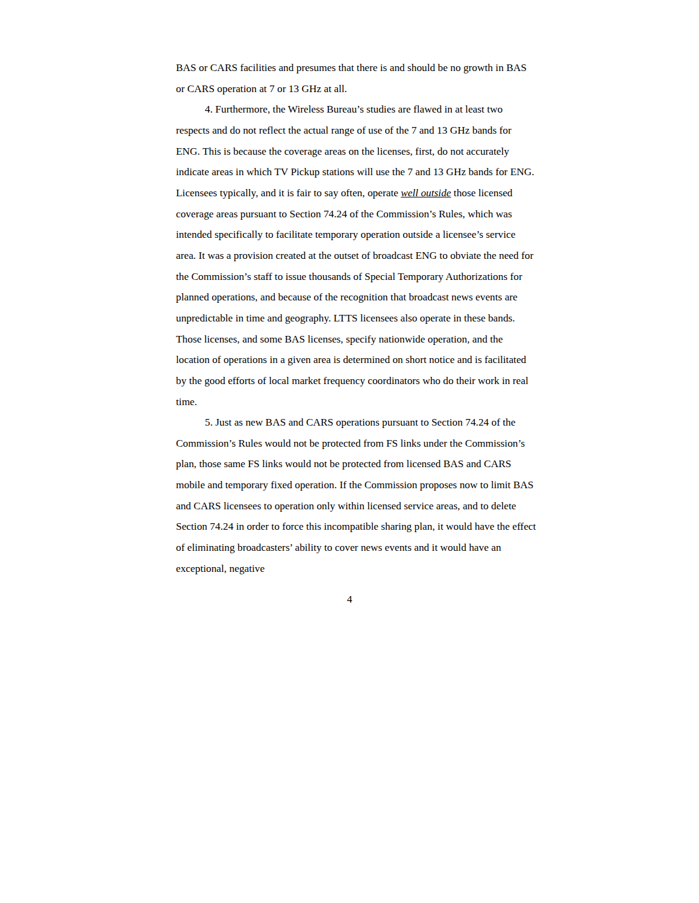BAS or CARS facilities and presumes that there is and should be no growth in BAS or CARS operation at 7 or 13 GHz at all.
4. Furthermore, the Wireless Bureau’s studies are flawed in at least two respects and do not reflect the actual range of use of the 7 and 13 GHz bands for ENG. This is because the coverage areas on the licenses, first, do not accurately indicate areas in which TV Pickup stations will use the 7 and 13 GHz bands for ENG. Licensees typically, and it is fair to say often, operate well outside those licensed coverage areas pursuant to Section 74.24 of the Commission’s Rules, which was intended specifically to facilitate temporary operation outside a licensee’s service area. It was a provision created at the outset of broadcast ENG to obviate the need for the Commission’s staff to issue thousands of Special Temporary Authorizations for planned operations, and because of the recognition that broadcast news events are unpredictable in time and geography. LTTS licensees also operate in these bands. Those licenses, and some BAS licenses, specify nationwide operation, and the location of operations in a given area is determined on short notice and is facilitated by the good efforts of local market frequency coordinators who do their work in real time.
5. Just as new BAS and CARS operations pursuant to Section 74.24 of the Commission’s Rules would not be protected from FS links under the Commission’s plan, those same FS links would not be protected from licensed BAS and CARS mobile and temporary fixed operation. If the Commission proposes now to limit BAS and CARS licensees to operation only within licensed service areas, and to delete Section 74.24 in order to force this incompatible sharing plan, it would have the effect of eliminating broadcasters’ ability to cover news events and it would have an exceptional, negative
4